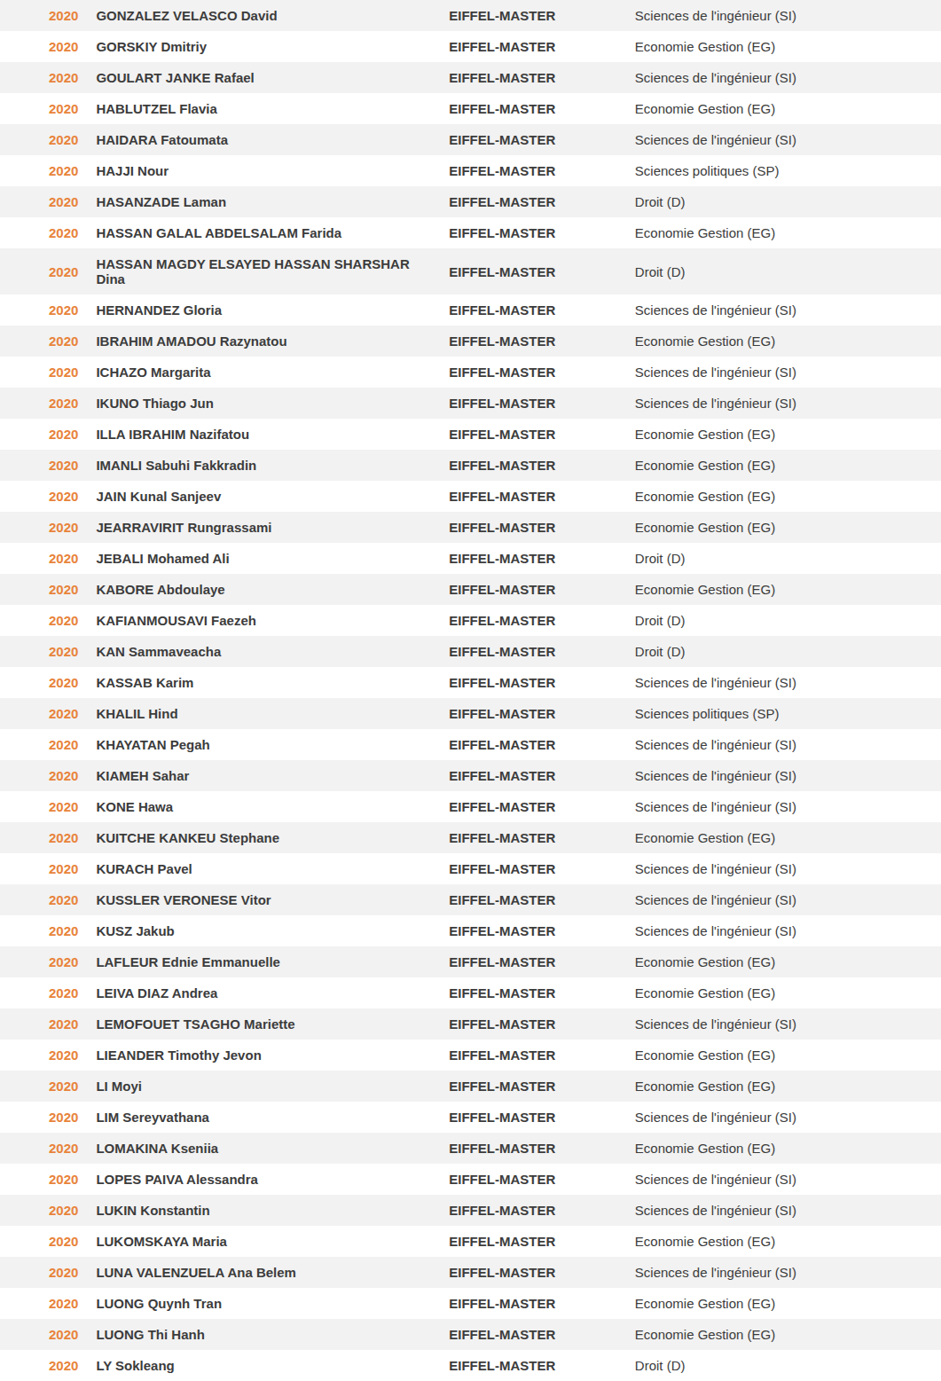| 2020 | GONZALEZ VELASCO David | EIFFEL-MASTER | Sciences de l'ingénieur (SI) |
| 2020 | GORSKIY Dmitriy | EIFFEL-MASTER | Economie Gestion (EG) |
| 2020 | GOULART JANKE Rafael | EIFFEL-MASTER | Sciences de l'ingénieur (SI) |
| 2020 | HABLUTZEL Flavia | EIFFEL-MASTER | Economie Gestion (EG) |
| 2020 | HAIDARA Fatoumata | EIFFEL-MASTER | Sciences de l'ingénieur (SI) |
| 2020 | HAJJI Nour | EIFFEL-MASTER | Sciences politiques (SP) |
| 2020 | HASANZADE Laman | EIFFEL-MASTER | Droit (D) |
| 2020 | HASSAN GALAL ABDELSALAM Farida | EIFFEL-MASTER | Economie Gestion (EG) |
| 2020 | HASSAN MAGDY ELSAYED HASSAN SHARSHAR Dina | EIFFEL-MASTER | Droit (D) |
| 2020 | HERNANDEZ Gloria | EIFFEL-MASTER | Sciences de l'ingénieur (SI) |
| 2020 | IBRAHIM AMADOU Razynatou | EIFFEL-MASTER | Economie Gestion (EG) |
| 2020 | ICHAZO Margarita | EIFFEL-MASTER | Sciences de l'ingénieur (SI) |
| 2020 | IKUNO Thiago Jun | EIFFEL-MASTER | Sciences de l'ingénieur (SI) |
| 2020 | ILLA IBRAHIM Nazifatou | EIFFEL-MASTER | Economie Gestion (EG) |
| 2020 | IMANLI Sabuhi Fakkradin | EIFFEL-MASTER | Economie Gestion (EG) |
| 2020 | JAIN Kunal Sanjeev | EIFFEL-MASTER | Economie Gestion (EG) |
| 2020 | JEARRAVIRIT Rungrassami | EIFFEL-MASTER | Economie Gestion (EG) |
| 2020 | JEBALI Mohamed Ali | EIFFEL-MASTER | Droit (D) |
| 2020 | KABORE Abdoulaye | EIFFEL-MASTER | Economie Gestion (EG) |
| 2020 | KAFIANMOUSAVI Faezeh | EIFFEL-MASTER | Droit (D) |
| 2020 | KAN Sammaveacha | EIFFEL-MASTER | Droit (D) |
| 2020 | KASSAB Karim | EIFFEL-MASTER | Sciences de l'ingénieur (SI) |
| 2020 | KHALIL Hind | EIFFEL-MASTER | Sciences politiques (SP) |
| 2020 | KHAYATAN Pegah | EIFFEL-MASTER | Sciences de l'ingénieur (SI) |
| 2020 | KIAMEH Sahar | EIFFEL-MASTER | Sciences de l'ingénieur (SI) |
| 2020 | KONE Hawa | EIFFEL-MASTER | Sciences de l'ingénieur (SI) |
| 2020 | KUITCHE KANKEU Stephane | EIFFEL-MASTER | Economie Gestion (EG) |
| 2020 | KURACH Pavel | EIFFEL-MASTER | Sciences de l'ingénieur (SI) |
| 2020 | KUSSLER VERONESE Vitor | EIFFEL-MASTER | Sciences de l'ingénieur (SI) |
| 2020 | KUSZ Jakub | EIFFEL-MASTER | Sciences de l'ingénieur (SI) |
| 2020 | LAFLEUR Ednie Emmanuelle | EIFFEL-MASTER | Economie Gestion (EG) |
| 2020 | LEIVA DIAZ Andrea | EIFFEL-MASTER | Economie Gestion (EG) |
| 2020 | LEMOFOUET TSAGHO Mariette | EIFFEL-MASTER | Sciences de l'ingénieur (SI) |
| 2020 | LIEANDER Timothy Jevon | EIFFEL-MASTER | Economie Gestion (EG) |
| 2020 | LI Moyi | EIFFEL-MASTER | Economie Gestion (EG) |
| 2020 | LIM Sereyvathana | EIFFEL-MASTER | Sciences de l'ingénieur (SI) |
| 2020 | LOMAKINA Kseniia | EIFFEL-MASTER | Economie Gestion (EG) |
| 2020 | LOPES PAIVA Alessandra | EIFFEL-MASTER | Sciences de l'ingénieur (SI) |
| 2020 | LUKIN Konstantin | EIFFEL-MASTER | Sciences de l'ingénieur (SI) |
| 2020 | LUKOMSKAYA Maria | EIFFEL-MASTER | Economie Gestion (EG) |
| 2020 | LUNA VALENZUELA Ana Belem | EIFFEL-MASTER | Sciences de l'ingénieur (SI) |
| 2020 | LUONG Quynh Tran | EIFFEL-MASTER | Economie Gestion (EG) |
| 2020 | LUONG Thi Hanh | EIFFEL-MASTER | Economie Gestion (EG) |
| 2020 | LY Sokleang | EIFFEL-MASTER | Droit (D) |